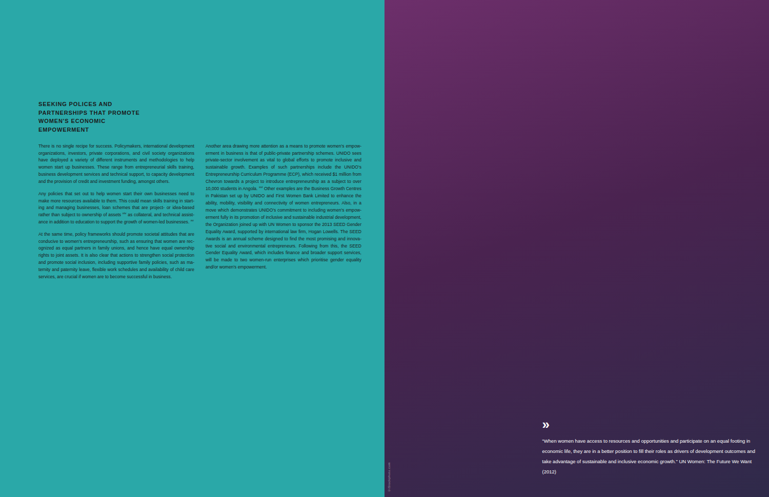Seeking Polices and Partnerships that Promote Women's Economic Empowerment
There is no single recipe for success. Policymakers, international development organizations, investors, private corporations, and civil society organizations have deployed a variety of different instruments and methodologies to help women start up businesses. These range from entrepreneurial skills training, business development services and technical support, to capacity development and the provision of credit and investment funding, amongst others.
Any policies that set out to help women start their own businesses need to make more resources available to them. This could mean skills training in starting and managing businesses, loan schemes that are project- or idea-based rather than subject to ownership of assets xiv as collateral, and technical assistance in addition to education to support the growth of women-led businesses. xv
At the same time, policy frameworks should promote societal attitudes that are conducive to women's entrepreneurship, such as ensuring that women are recognized as equal partners in family unions, and hence have equal ownership rights to joint assets. It is also clear that actions to strengthen social protection and promote social inclusion, including supportive family policies, such as maternity and paternity leave, flexible work schedules and availability of child care services, are crucial if women are to become successful in business.
Another area drawing more attention as a means to promote women's empowerment in business is that of public-private partnership schemes. UNIDO sees private-sector involvement as vital to global efforts to promote inclusive and sustainable growth. Examples of such partnerships include the UNIDO's Entrepreneurship Curriculum Programme (ECP), which received $1 million from Chevron towards a project to introduce entrepreneurship as a subject to over 10,000 students in Angola. xvi Other examples are the Business Growth Centres in Pakistan set up by UNIDO and First Women Bank Limited to enhance the ability, mobility, visibility and connectivity of women entrepreneurs. Also, in a move which demonstrates UNIDO's commitment to including women's empowerment fully in its promotion of inclusive and sustainable industrial development, the Organization joined up with UN Women to sponsor the 2013 SEED Gender Equality Award, supported by international law firm, Hogan Lowells. The SEED Awards is an annual scheme designed to find the most promising and innovative social and environmental entrepreneurs. Following from this, the SEED Gender Equality Award, which includes finance and broader support services, will be made to two women-run enterprises which prioritise gender equality and/or women's empowerment.
©iStockphoto.com
»
"When women have access to resources and opportunities and participate on an equal footing in economic life, they are in a better position to fill their roles as drivers of development outcomes and take advantage of sustainable and inclusive economic growth." UN Women: The Future We Want (2012)